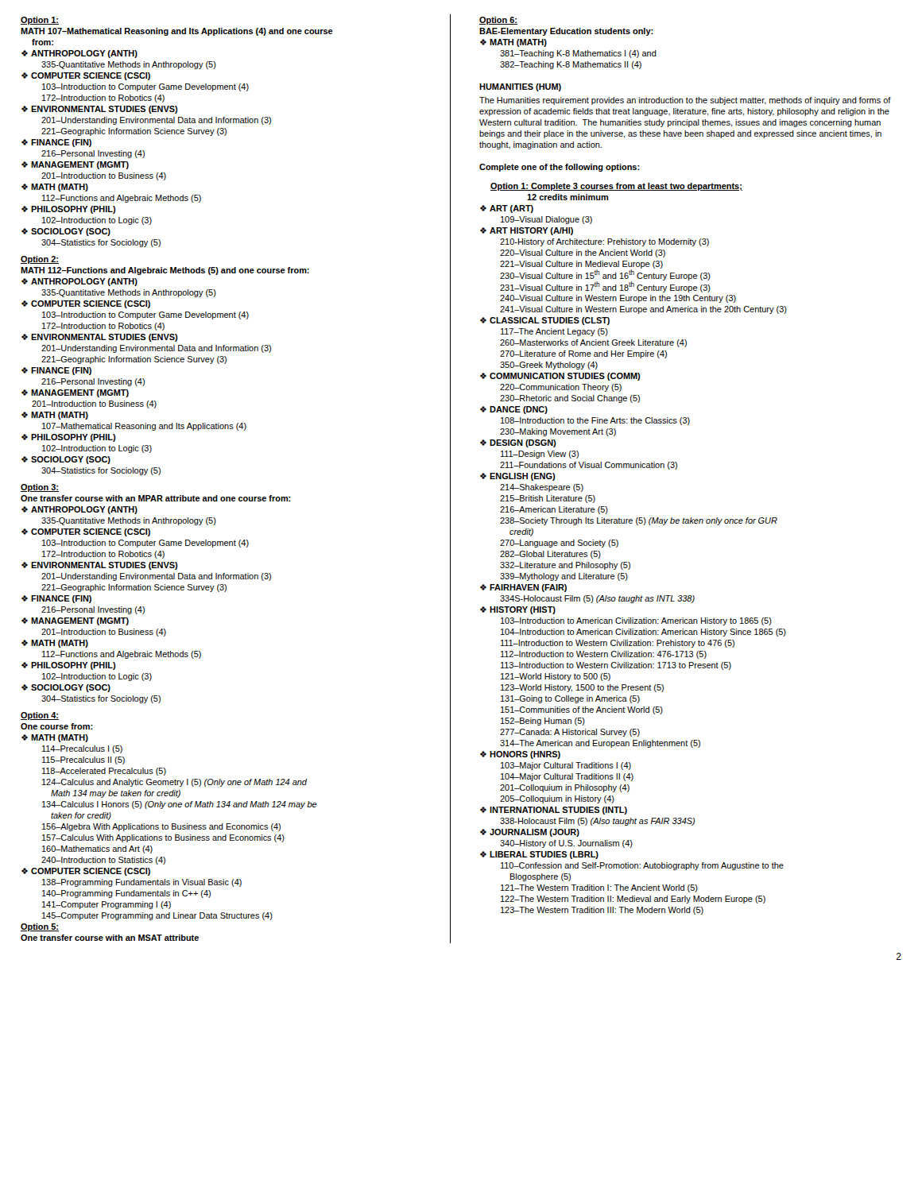Option 1:
MATH 107–Mathematical Reasoning and Its Applications (4) and one course
from:
ANTHROPOLOGY (ANTH)
335-Quantitative Methods in Anthropology (5)
COMPUTER SCIENCE (CSCI)
103–Introduction to Computer Game Development (4)
172–Introduction to Robotics (4)
ENVIRONMENTAL STUDIES (ENVS)
201–Understanding Environmental Data and Information (3)
221–Geographic Information Science Survey (3)
FINANCE (FIN)
216–Personal Investing (4)
MANAGEMENT (MGMT)
201–Introduction to Business (4)
MATH (MATH)
112–Functions and Algebraic Methods (5)
PHILOSOPHY (PHIL)
102–Introduction to Logic (3)
SOCIOLOGY (SOC)
304–Statistics for Sociology (5)
Option 2:
MATH 112–Functions and Algebraic Methods (5) and one course from:
ANTHROPOLOGY (ANTH)
335-Quantitative Methods in Anthropology (5)
COMPUTER SCIENCE (CSCI)
103–Introduction to Computer Game Development (4)
172–Introduction to Robotics (4)
ENVIRONMENTAL STUDIES (ENVS)
201–Understanding Environmental Data and Information (3)
221–Geographic Information Science Survey (3)
FINANCE (FIN)
216–Personal Investing (4)
MANAGEMENT (MGMT)
201–Introduction to Business (4)
MATH (MATH)
107–Mathematical Reasoning and Its Applications (4)
PHILOSOPHY (PHIL)
102–Introduction to Logic (3)
SOCIOLOGY (SOC)
304–Statistics for Sociology (5)
Option 3:
One transfer course with an MPAR attribute and one course from:
ANTHROPOLOGY (ANTH)
335-Quantitative Methods in Anthropology (5)
COMPUTER SCIENCE (CSCI)
103–Introduction to Computer Game Development (4)
172–Introduction to Robotics (4)
ENVIRONMENTAL STUDIES (ENVS)
201–Understanding Environmental Data and Information (3)
221–Geographic Information Science Survey (3)
FINANCE (FIN)
216–Personal Investing (4)
MANAGEMENT (MGMT)
201–Introduction to Business (4)
MATH (MATH)
112–Functions and Algebraic Methods (5)
PHILOSOPHY (PHIL)
102–Introduction to Logic (3)
SOCIOLOGY (SOC)
304–Statistics for Sociology (5)
Option 4:
One course from:
MATH (MATH)
114–Precalculus I (5)
115–Precalculus II (5)
118–Accelerated Precalculus (5)
124–Calculus and Analytic Geometry I (5) (Only one of Math 124 and
Math 134 may be taken for credit)
134–Calculus I Honors (5) (Only one of Math 134 and Math 124 may be
taken for credit)
156–Algebra With Applications to Business and Economics (4)
157–Calculus With Applications to Business and Economics (4)
160–Mathematics and Art (4)
240–Introduction to Statistics (4)
COMPUTER SCIENCE (CSCI)
138–Programming Fundamentals in Visual Basic (4)
140–Programming Fundamentals in C++ (4)
141–Computer Programming I (4)
145–Computer Programming and Linear Data Structures (4)
Option 5:
One transfer course with an MSAT attribute
Option 6:
BAE-Elementary Education students only:
MATH (MATH)
381–Teaching K-8 Mathematics I (4) and
382–Teaching K-8 Mathematics II (4)
HUMANITIES (HUM)
The Humanities requirement provides an introduction to the subject matter, methods of inquiry and forms of expression of academic fields that treat language, literature, fine arts, history, philosophy and religion in the Western cultural tradition. The humanities study principal themes, issues and images concerning human beings and their place in the universe, as these have been shaped and expressed since ancient times, in thought, imagination and action.
Complete one of the following options:
Option 1: Complete 3 courses from at least two departments;
12 credits minimum
ART (ART)
109–Visual Dialogue (3)
ART HISTORY (A/HI)
210-History of Architecture: Prehistory to Modernity (3)
220–Visual Culture in the Ancient World (3)
221–Visual Culture in Medieval Europe (3)
230–Visual Culture in 15th and 16th Century Europe (3)
231–Visual Culture in 17th and 18th Century Europe (3)
240–Visual Culture in Western Europe in the 19th Century (3)
241–Visual Culture in Western Europe and America in the 20th Century (3)
CLASSICAL STUDIES (CLST)
117–The Ancient Legacy (5)
260–Masterworks of Ancient Greek Literature (4)
270–Literature of Rome and Her Empire (4)
350–Greek Mythology (4)
COMMUNICATION STUDIES (COMM)
220–Communication Theory (5)
230–Rhetoric and Social Change (5)
DANCE (DNC)
108–Introduction to the Fine Arts: the Classics (3)
230–Making Movement Art (3)
DESIGN (DSGN)
111–Design View (3)
211–Foundations of Visual Communication (3)
ENGLISH (ENG)
214–Shakespeare (5)
215–British Literature (5)
216–American Literature (5)
238–Society Through Its Literature (5) (May be taken only once for GUR
credit)
270–Language and Society (5)
282–Global Literatures (5)
332–Literature and Philosophy (5)
339–Mythology and Literature (5)
FAIRHAVEN (FAIR)
334S-Holocaust Film (5) (Also taught as INTL 338)
HISTORY (HIST)
103–Introduction to American Civilization: American History to 1865 (5)
104–Introduction to American Civilization: American History Since 1865 (5)
111–Introduction to Western Civilization: Prehistory to 476 (5)
112–Introduction to Western Civilization: 476-1713 (5)
113–Introduction to Western Civilization: 1713 to Present (5)
121–World History to 500 (5)
123–World History, 1500 to the Present (5)
131–Going to College in America (5)
151–Communities of the Ancient World (5)
152–Being Human (5)
277–Canada: A Historical Survey (5)
314–The American and European Enlightenment (5)
HONORS (HNRS)
103–Major Cultural Traditions I (4)
104–Major Cultural Traditions II (4)
201–Colloquium in Philosophy (4)
205–Colloquium in History (4)
INTERNATIONAL STUDIES (INTL)
338-Holocaust Film (5) (Also taught as FAIR 334S)
JOURNALISM (JOUR)
340–History of U.S. Journalism (4)
LIBERAL STUDIES (LBRL)
110–Confession and Self-Promotion: Autobiography from Augustine to the
Blogosphere (5)
121–The Western Tradition I: The Ancient World (5)
122–The Western Tradition II: Medieval and Early Modern Europe (5)
123–The Western Tradition III: The Modern World (5)
2